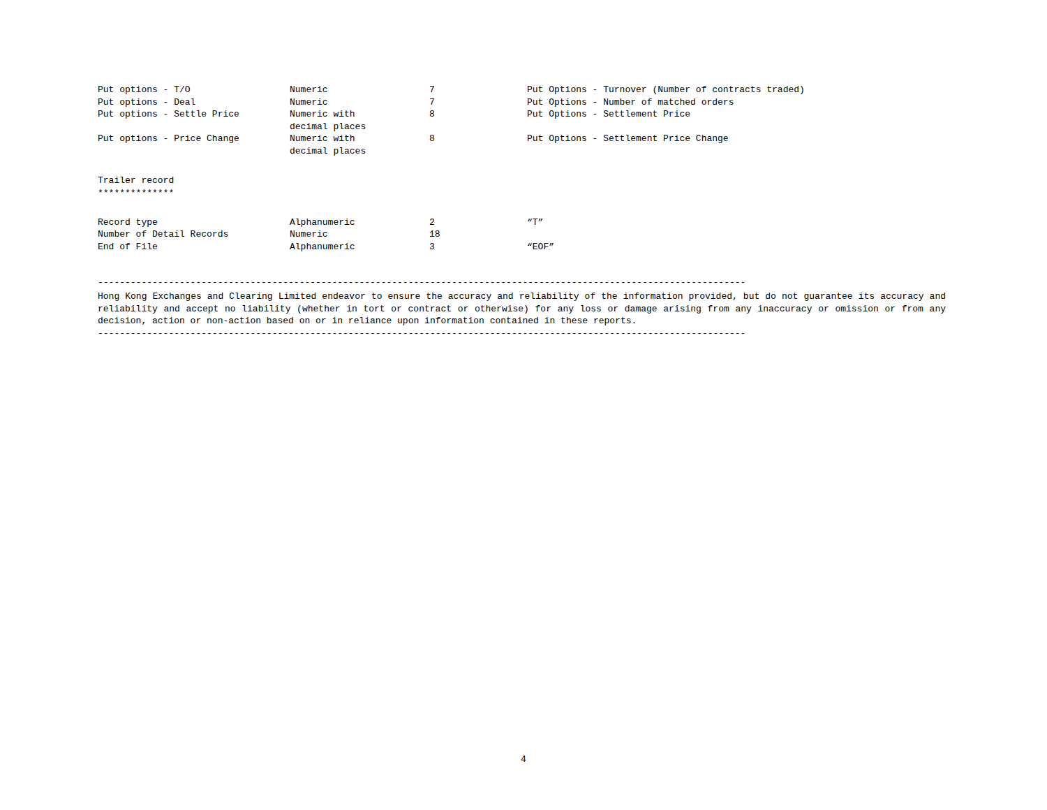| Put options - T/O | Numeric | 7 | Put Options - Turnover (Number of contracts traded) |
| Put options - Deal | Numeric | 7 | Put Options - Number of matched orders |
| Put options - Settle Price | Numeric with decimal places | 8 | Put Options - Settlement Price |
| Put options - Price Change | Numeric with decimal places | 8 | Put Options - Settlement Price Change |
Trailer record
**************
| Record type | Alphanumeric | 2 | “T” |
| Number of Detail Records | Numeric | 18 | |
| End of File | Alphanumeric | 3 | “EOF” |
-----------------------------------------------------------------------------------------------------------------------
Hong Kong Exchanges and Clearing Limited endeavor to ensure the accuracy and reliability of the information provided, but do not guarantee its accuracy and reliability and accept no liability (whether in tort or contract or otherwise) for any loss or damage arising from any inaccuracy or omission or from any decision, action or non-action based on or in reliance upon information contained in these reports.
-----------------------------------------------------------------------------------------------------------------------
4